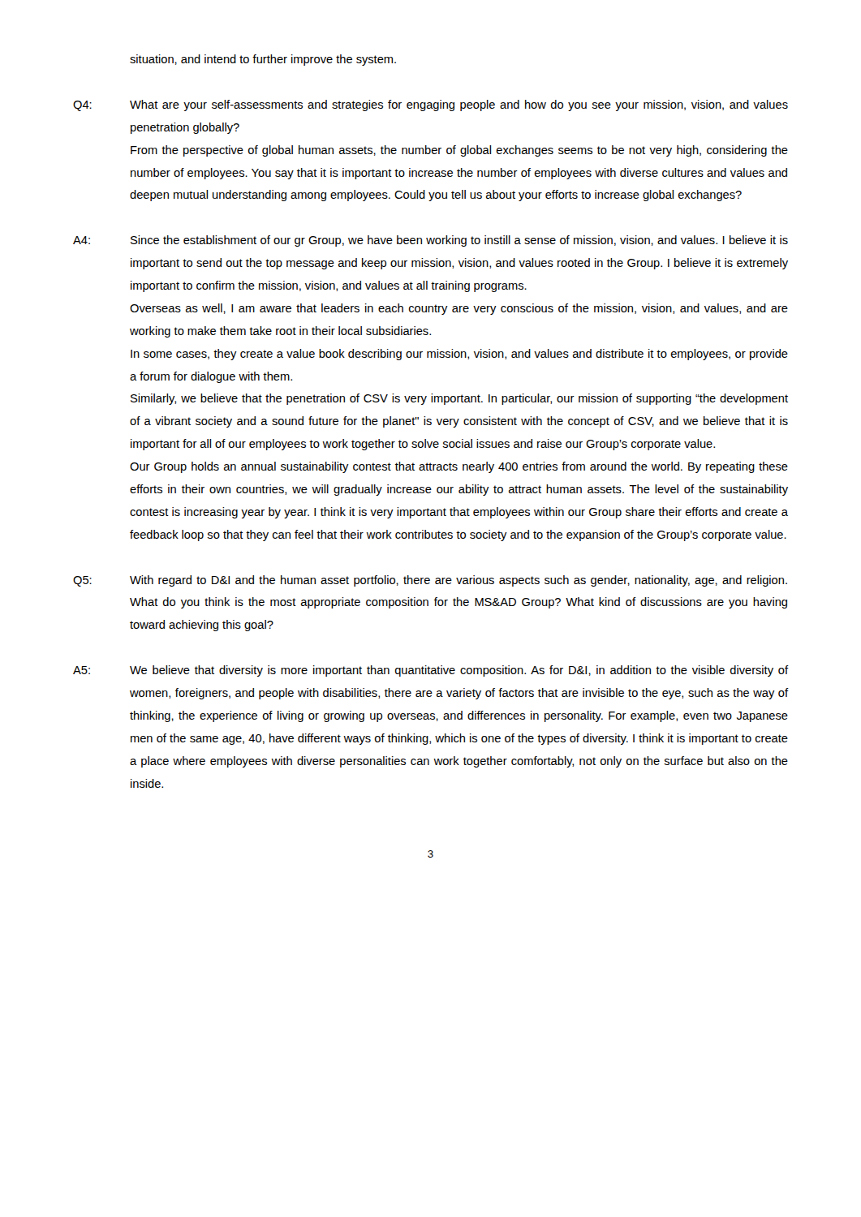situation, and intend to further improve the system.
Q4:
What are your self-assessments and strategies for engaging people and how do you see your mission, vision, and values penetration globally?
From the perspective of global human assets, the number of global exchanges seems to be not very high, considering the number of employees. You say that it is important to increase the number of employees with diverse cultures and values and deepen mutual understanding among employees. Could you tell us about your efforts to increase global exchanges?
A4:
Since the establishment of our gr Group, we have been working to instill a sense of mission, vision, and values. I believe it is important to send out the top message and keep our mission, vision, and values rooted in the Group. I believe it is extremely important to confirm the mission, vision, and values at all training programs.
Overseas as well, I am aware that leaders in each country are very conscious of the mission, vision, and values, and are working to make them take root in their local subsidiaries.
In some cases, they create a value book describing our mission, vision, and values and distribute it to employees, or provide a forum for dialogue with them.
Similarly, we believe that the penetration of CSV is very important. In particular, our mission of supporting “the development of a vibrant society and a sound future for the planet" is very consistent with the concept of CSV, and we believe that it is important for all of our employees to work together to solve social issues and raise our Group’s corporate value.
Our Group holds an annual sustainability contest that attracts nearly 400 entries from around the world. By repeating these efforts in their own countries, we will gradually increase our ability to attract human assets. The level of the sustainability contest is increasing year by year. I think it is very important that employees within our Group share their efforts and create a feedback loop so that they can feel that their work contributes to society and to the expansion of the Group’s corporate value.
Q5:
With regard to D&I and the human asset portfolio, there are various aspects such as gender, nationality, age, and religion. What do you think is the most appropriate composition for the MS&AD Group? What kind of discussions are you having toward achieving this goal?
A5:
We believe that diversity is more important than quantitative composition. As for D&I, in addition to the visible diversity of women, foreigners, and people with disabilities, there are a variety of factors that are invisible to the eye, such as the way of thinking, the experience of living or growing up overseas, and differences in personality. For example, even two Japanese men of the same age, 40, have different ways of thinking, which is one of the types of diversity. I think it is important to create a place where employees with diverse personalities can work together comfortably, not only on the surface but also on the inside.
3